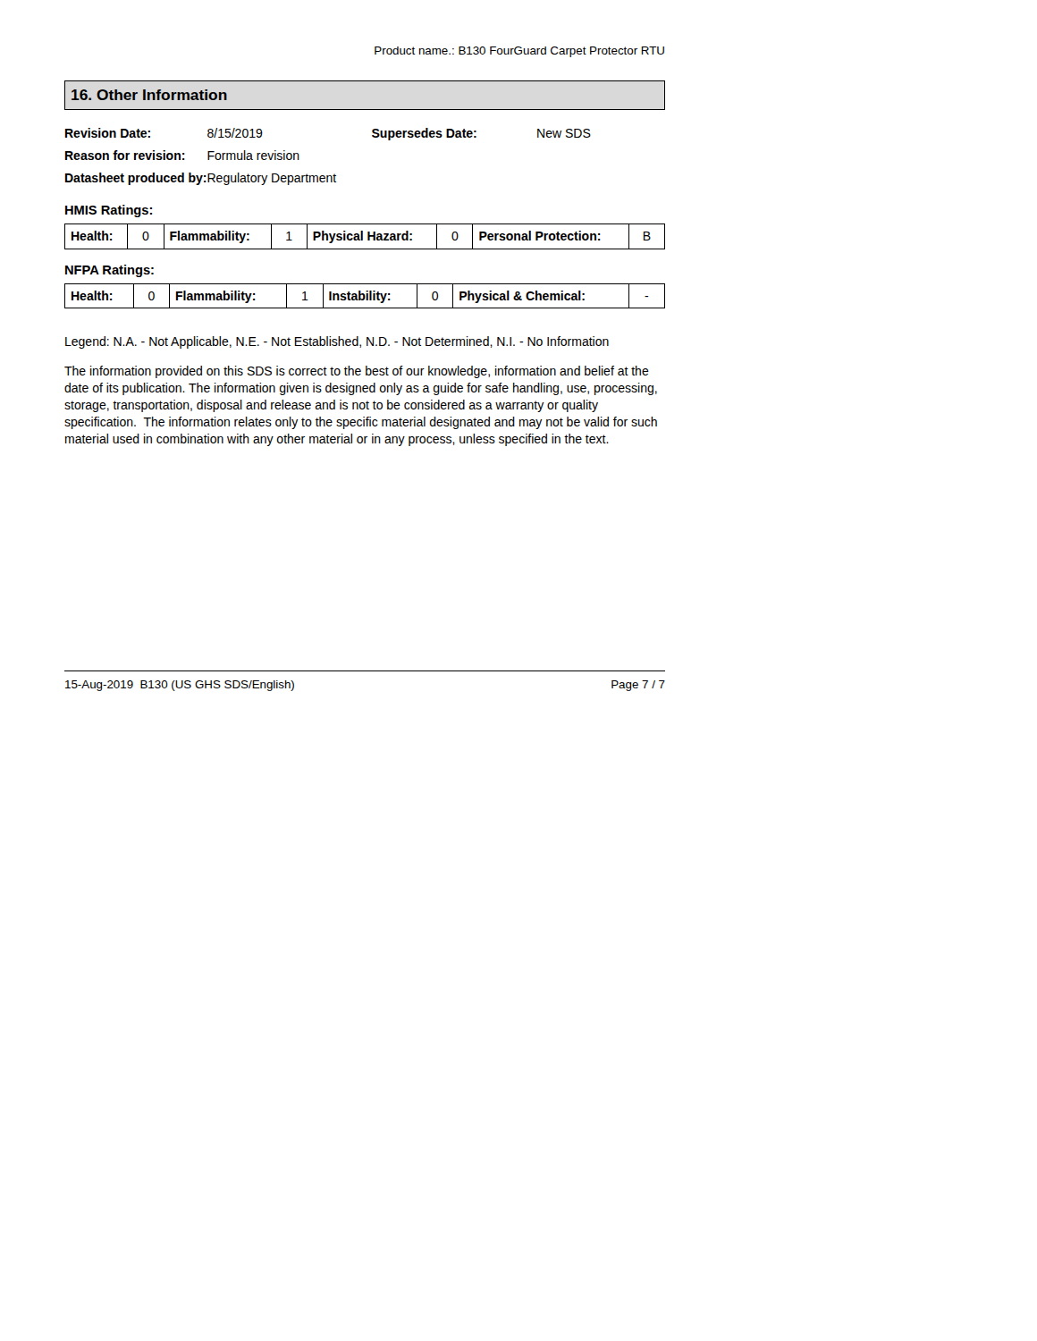Product name.: B130 FourGuard Carpet Protector RTU
16. Other Information
| Revision Date: | 8/15/2019 | Supersedes Date: | New SDS |
| Reason for revision: | Formula revision |
| Datasheet produced by: | Regulatory Department |
HMIS Ratings:
| Health: | 0 | Flammability: | 1 | Physical Hazard: | 0 | Personal Protection: | B |
NFPA Ratings:
| Health: | 0 | Flammability: | 1 | Instability: | 0 | Physical & Chemical: | - |
Legend: N.A. - Not Applicable, N.E. - Not Established, N.D. - Not Determined, N.I. - No Information
The information provided on this SDS is correct to the best of our knowledge, information and belief at the date of its publication. The information given is designed only as a guide for safe handling, use, processing, storage, transportation, disposal and release and is not to be considered as a warranty or quality specification. The information relates only to the specific material designated and may not be valid for such material used in combination with any other material or in any process, unless specified in the text.
15-Aug-2019 B130 (US GHS SDS/English) Page 7 / 7